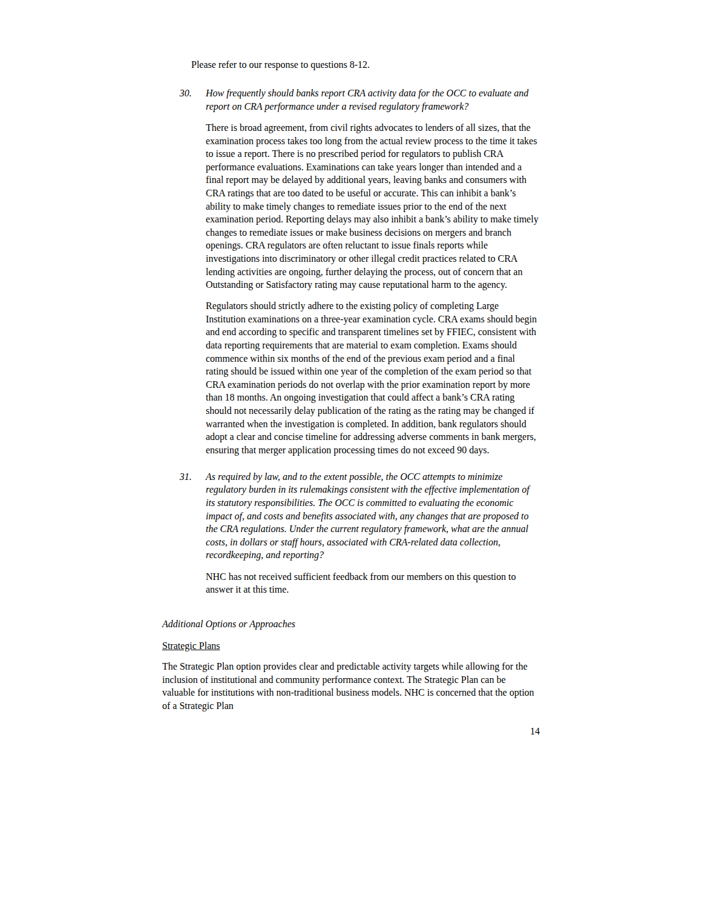Please refer to our response to questions 8-12.
30.
How frequently should banks report CRA activity data for the OCC to evaluate and report on CRA performance under a revised regulatory framework?
There is broad agreement, from civil rights advocates to lenders of all sizes, that the examination process takes too long from the actual review process to the time it takes to issue a report. There is no prescribed period for regulators to publish CRA performance evaluations. Examinations can take years longer than intended and a final report may be delayed by additional years, leaving banks and consumers with CRA ratings that are too dated to be useful or accurate. This can inhibit a bank’s ability to make timely changes to remediate issues prior to the end of the next examination period. Reporting delays may also inhibit a bank’s ability to make timely changes to remediate issues or make business decisions on mergers and branch openings. CRA regulators are often reluctant to issue finals reports while investigations into discriminatory or other illegal credit practices related to CRA lending activities are ongoing, further delaying the process, out of concern that an Outstanding or Satisfactory rating may cause reputational harm to the agency.
Regulators should strictly adhere to the existing policy of completing Large Institution examinations on a three-year examination cycle. CRA exams should begin and end according to specific and transparent timelines set by FFIEC, consistent with data reporting requirements that are material to exam completion. Exams should commence within six months of the end of the previous exam period and a final rating should be issued within one year of the completion of the exam period so that CRA examination periods do not overlap with the prior examination report by more than 18 months. An ongoing investigation that could affect a bank’s CRA rating should not necessarily delay publication of the rating as the rating may be changed if warranted when the investigation is completed. In addition, bank regulators should adopt a clear and concise timeline for addressing adverse comments in bank mergers, ensuring that merger application processing times do not exceed 90 days.
31.
As required by law, and to the extent possible, the OCC attempts to minimize regulatory burden in its rulemakings consistent with the effective implementation of its statutory responsibilities. The OCC is committed to evaluating the economic impact of, and costs and benefits associated with, any changes that are proposed to the CRA regulations. Under the current regulatory framework, what are the annual costs, in dollars or staff hours, associated with CRA-related data collection, recordkeeping, and reporting?
NHC has not received sufficient feedback from our members on this question to answer it at this time.
Additional Options or Approaches
Strategic Plans
The Strategic Plan option provides clear and predictable activity targets while allowing for the inclusion of institutional and community performance context. The Strategic Plan can be valuable for institutions with non-traditional business models. NHC is concerned that the option of a Strategic Plan
14